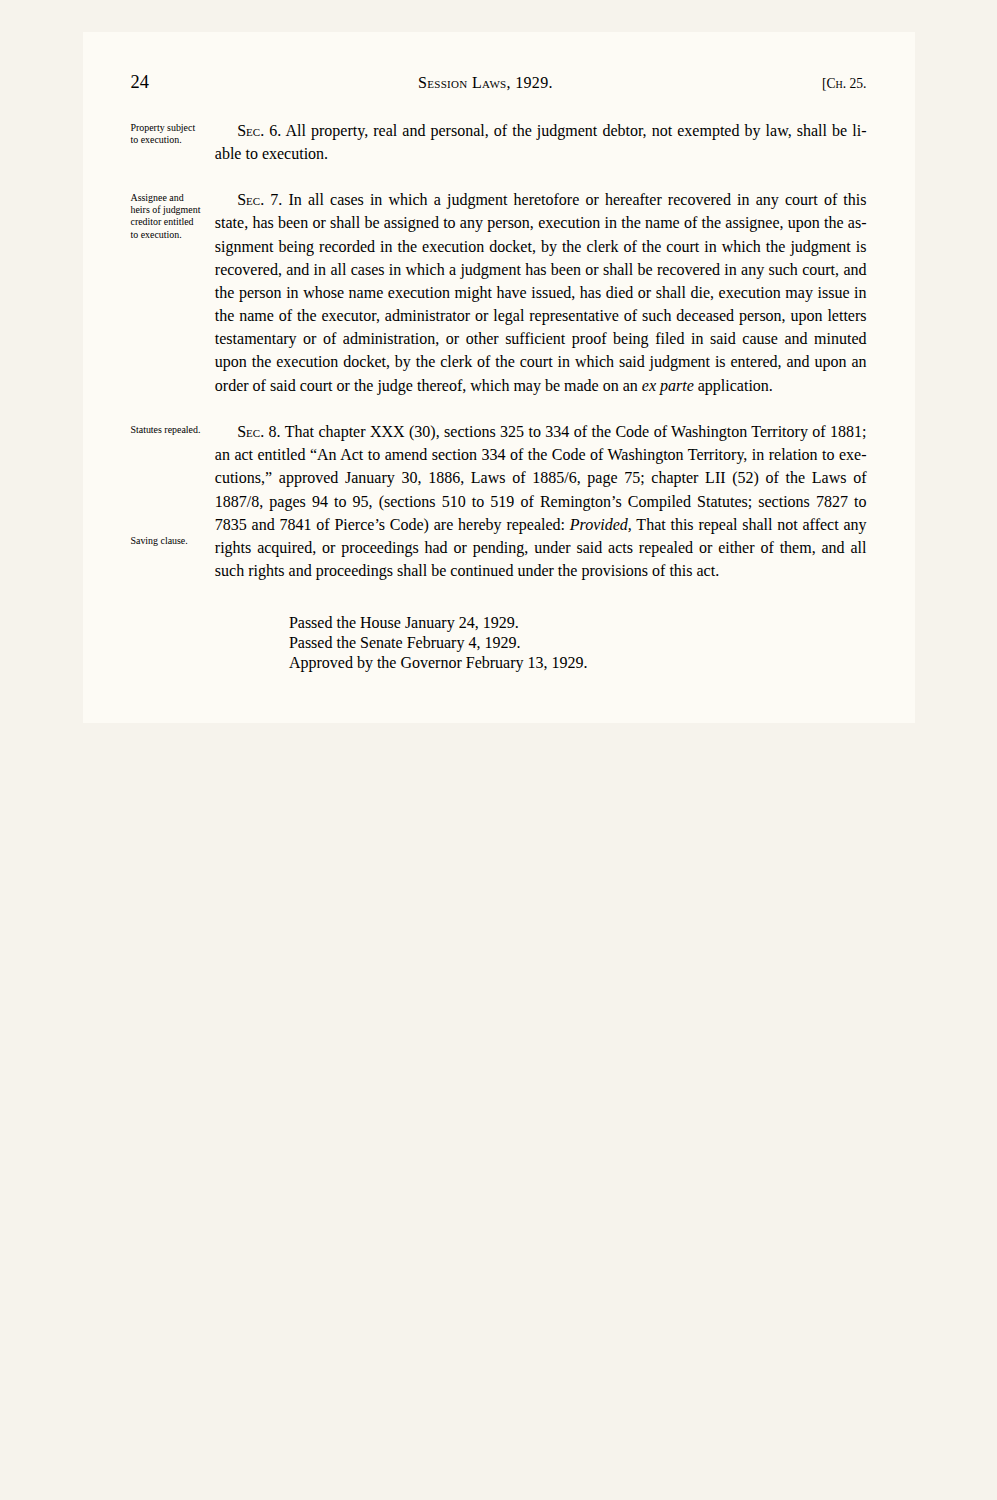24 Session Laws, 1929. [Ch. 25.
Property subject to execution.
Sec. 6. All property, real and personal, of the judgment debtor, not exempted by law, shall be liable to execution.
Assignee and heirs of judgment creditor entitled to execution.
Sec. 7. In all cases in which a judgment heretofore or hereafter recovered in any court of this state, has been or shall be assigned to any person, execution in the name of the assignee, upon the assignment being recorded in the execution docket, by the clerk of the court in which the judgment is recovered, and in all cases in which a judgment has been or shall be recovered in any such court, and the person in whose name execution might have issued, has died or shall die, execution may issue in the name of the executor, administrator or legal representative of such deceased person, upon letters testamentary or of administration, or other sufficient proof being filed in said cause and minuted upon the execution docket, by the clerk of the court in which said judgment is entered, and upon an order of said court or the judge thereof, which may be made on an ex parte application.
Statutes repealed.
Saving clause.
Sec. 8. That chapter XXX (30), sections 325 to 334 of the Code of Washington Territory of 1881; an act entitled “An Act to amend section 334 of the Code of Washington Territory, in relation to executions,” approved January 30, 1886, Laws of 1885/6, page 75; chapter LII (52) of the Laws of 1887/8, pages 94 to 95, (sections 510 to 519 of Remington’s Compiled Statutes; sections 7827 to 7835 and 7841 of Pierce’s Code) are hereby repealed: Provided, That this repeal shall not affect any rights acquired, or proceedings had or pending, under said acts repealed or either of them, and all such rights and proceedings shall be continued under the provisions of this act.
Passed the House January 24, 1929.
Passed the Senate February 4, 1929.
Approved by the Governor February 13, 1929.